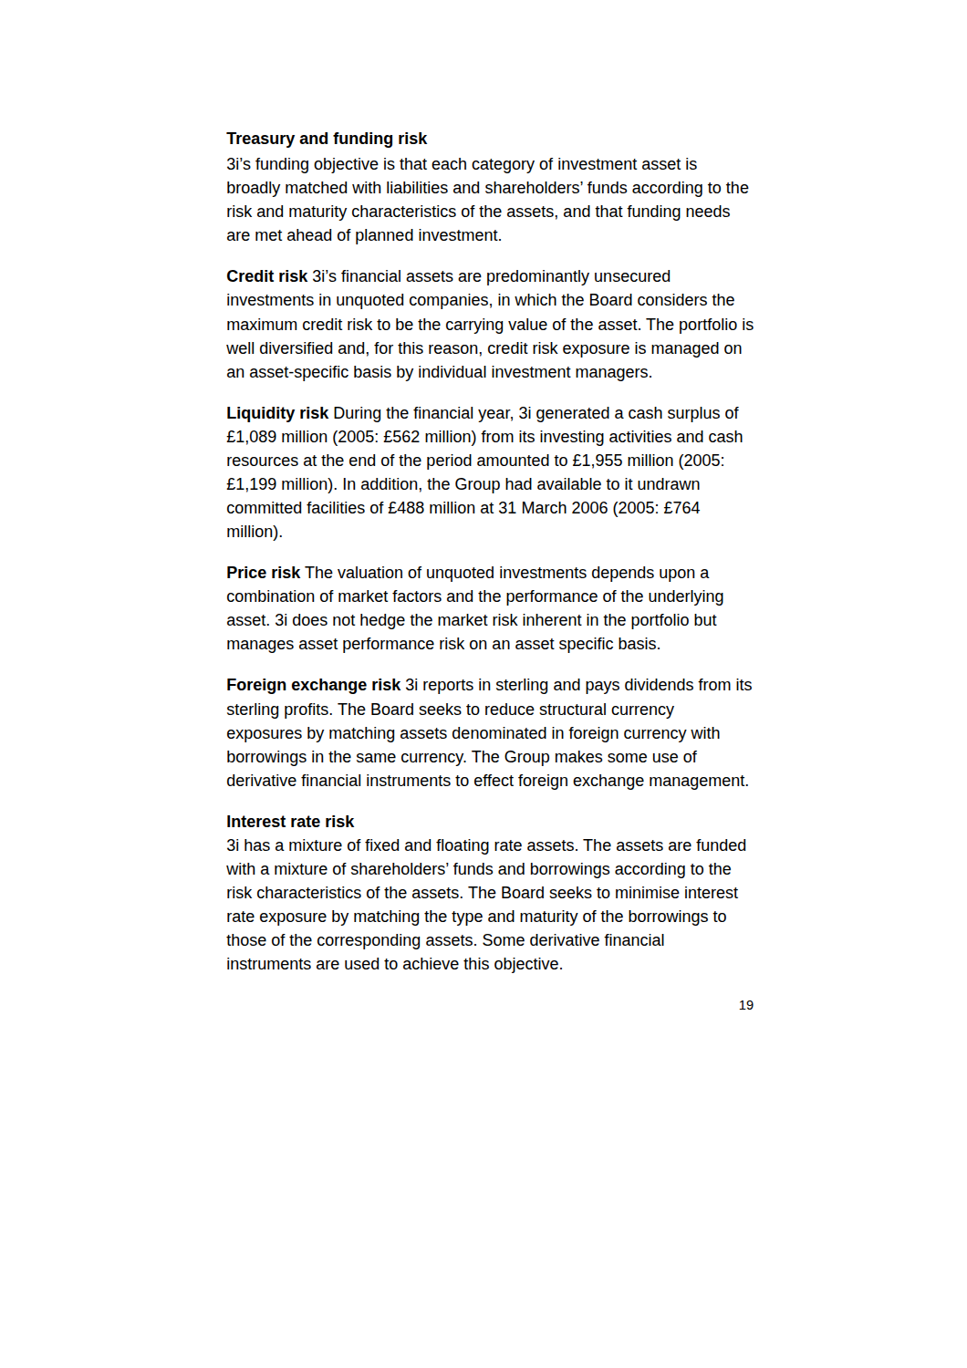Treasury and funding risk
3i’s funding objective is that each category of investment asset is broadly matched with liabilities and shareholders’ funds according to the risk and maturity characteristics of the assets, and that funding needs are met ahead of planned investment.
Credit risk 3i’s financial assets are predominantly unsecured investments in unquoted companies, in which the Board considers the maximum credit risk to be the carrying value of the asset. The portfolio is well diversified and, for this reason, credit risk exposure is managed on an asset-specific basis by individual investment managers.
Liquidity risk During the financial year, 3i generated a cash surplus of £1,089 million (2005: £562 million) from its investing activities and cash resources at the end of the period amounted to £1,955 million (2005: £1,199 million). In addition, the Group had available to it undrawn committed facilities of £488 million at 31 March 2006 (2005: £764 million).
Price risk The valuation of unquoted investments depends upon a combination of market factors and the performance of the underlying asset. 3i does not hedge the market risk inherent in the portfolio but manages asset performance risk on an asset specific basis.
Foreign exchange risk 3i reports in sterling and pays dividends from its sterling profits. The Board seeks to reduce structural currency exposures by matching assets denominated in foreign currency with borrowings in the same currency. The Group makes some use of derivative financial instruments to effect foreign exchange management.
Interest rate risk
3i has a mixture of fixed and floating rate assets. The assets are funded with a mixture of shareholders’ funds and borrowings according to the risk characteristics of the assets. The Board seeks to minimise interest rate exposure by matching the type and maturity of the borrowings to those of the corresponding assets. Some derivative financial instruments are used to achieve this objective.
19